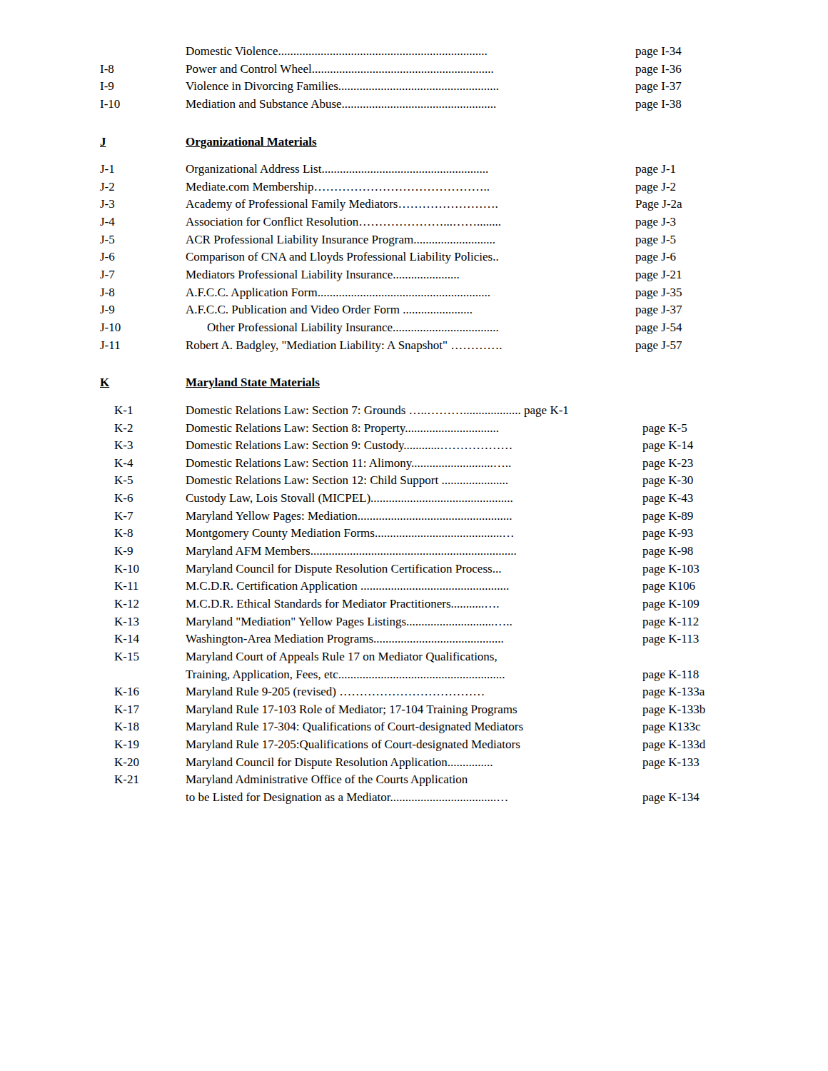| | Domestic Violence..................................................................... | page I-34 |
| I-8 | Power and Control Wheel............................................................ | page I-36 |
| I-9 | Violence in Divorcing Families..................................................... | page I-37 |
| I-10 | Mediation and Substance Abuse................................................... | page I-38 |
| J | Organizational Materials | |
| J-1 | Organizational Address List....................................................... | page J-1 |
| J-2 | Mediate.com Membership…………………………………….. | page J-2 |
| J-3 | Academy of Professional Family Mediators……………………. | Page J-2a |
| J-4 | Association for Conflict Resolution…………………...……........ | page J-3 |
| J-5 | ACR Professional Liability Insurance Program........................... | page J-5 |
| J-6 | Comparison of CNA and Lloyds Professional Liability Policies.. | page J-6 |
| J-7 | Mediators Professional Liability Insurance...................... | page J-21 |
| J-8 | A.F.C.C. Application Form......................................................... | page J-35 |
| J-9 | A.F.C.C. Publication and Video Order Form ....................... | page J-37 |
| J-10 | Other Professional Liability Insurance................................... | page J-54 |
| J-11 | Robert A. Badgley, "Mediation Liability: A Snapshot" …………. | page J-57 |
| K | Maryland State Materials | |
| K-1 | Domestic Relations Law: Section 7: Grounds …..………................... page K-1 | |
| K-2 | Domestic Relations Law: Section 8: Property............................... | page K-5 |
| K-3 | Domestic Relations Law: Section 9: Custody............……………… | page K-14 |
| K-4 | Domestic Relations Law: Section 11: Alimony...........................….. | page K-23 |
| K-5 | Domestic Relations Law: Section 12: Child Support ...................... | page K-30 |
| K-6 | Custody Law, Lois Stovall (MICPEL)............................................... | page K-43 |
| K-7 | Maryland Yellow Pages: Mediation................................................... | page K-89 |
| K-8 | Montgomery County Mediation Forms..........................................… | page K-93 |
| K-9 | Maryland AFM Members.................................................................... | page K-98 |
| K-10 | Maryland Council for Dispute Resolution Certification Process... | page K-103 |
| K-11 | M.C.D.R. Certification Application ................................................. | page K106 |
| K-12 | M.C.D.R. Ethical Standards for Mediator Practitioners...........…. | page K-109 |
| K-13 | Maryland "Mediation" Yellow Pages Listings.............................….. | page K-112 |
| K-14 | Washington-Area Mediation Programs........................................... | page K-113 |
| K-15 | Maryland Court of Appeals Rule 17 on Mediator Qualifications, | |
| | Training, Application, Fees, etc....................................................... | page K-118 |
| K-16 | Maryland Rule 9-205 (revised) ……………………………… | page K-133a |
| K-17 | Maryland Rule 17-103 Role of Mediator; 17-104 Training Programs | page K-133b |
| K-18 | Maryland Rule 17-304: Qualifications of Court-designated Mediators | page K133c |
| K-19 | Maryland Rule 17-205:Qualifications of Court-designated Mediators | page K-133d |
| K-20 | Maryland Council for Dispute Resolution Application............... | page K-133 |
| K-21 | Maryland Administrative Office of the Courts Application | |
| | to be Listed for Designation as a Mediator...................................… | page K-134 |